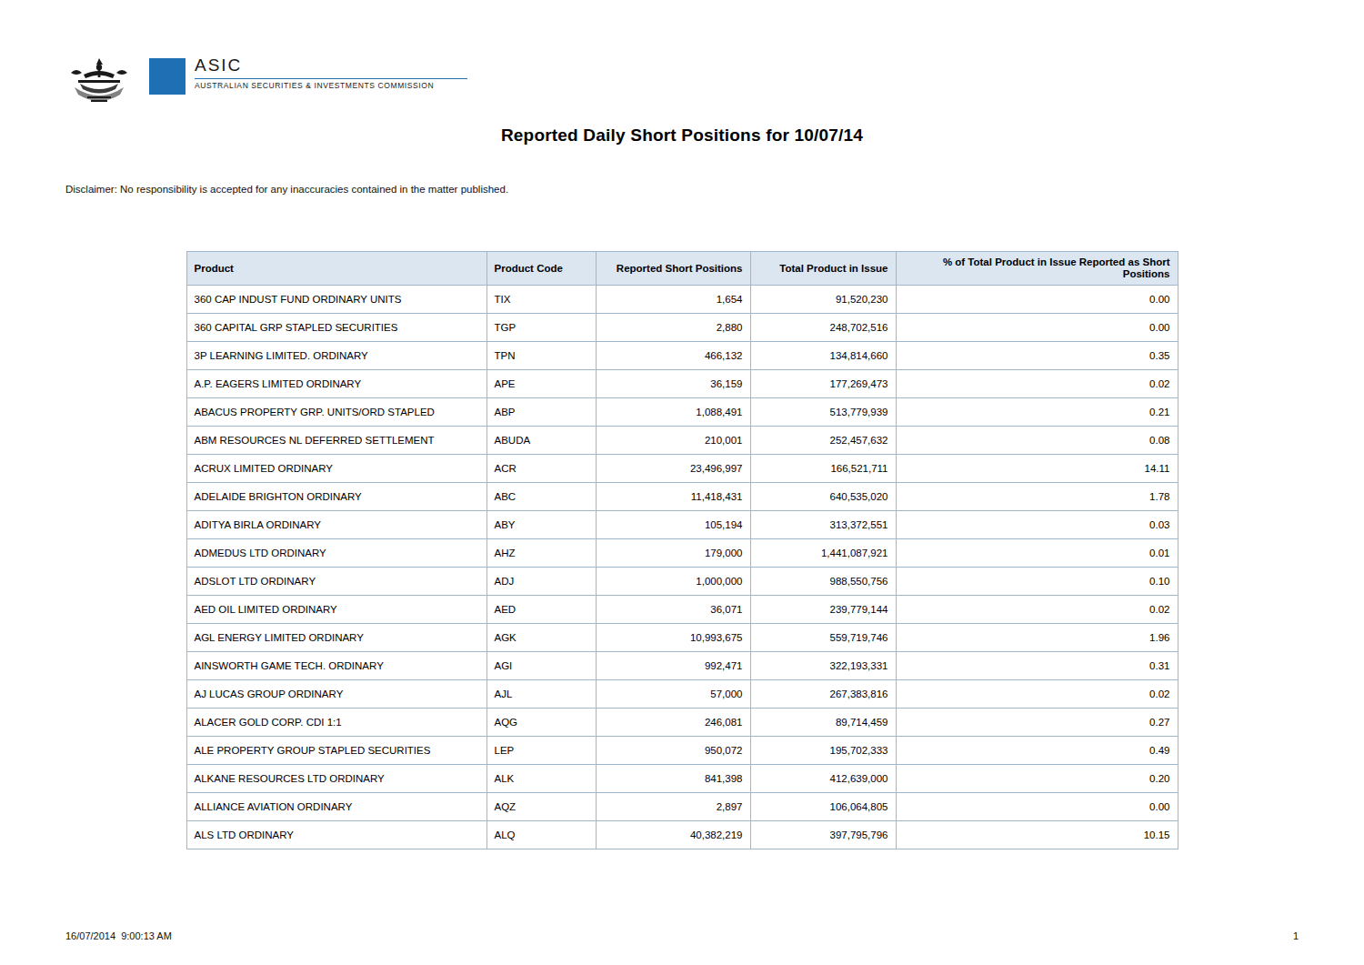ASIC
AUSTRALIAN SECURITIES & INVESTMENTS COMMISSION
Reported Daily Short Positions for 10/07/14
Disclaimer: No responsibility is accepted for any inaccuracies contained in the matter published.
| Product | Product Code | Reported Short Positions | Total Product in Issue | % of Total Product in Issue Reported as Short Positions |
| --- | --- | --- | --- | --- |
| 360 CAP INDUST FUND ORDINARY UNITS | TIX | 1,654 | 91,520,230 | 0.00 |
| 360 CAPITAL GRP STAPLED SECURITIES | TGP | 2,880 | 248,702,516 | 0.00 |
| 3P LEARNING LIMITED. ORDINARY | TPN | 466,132 | 134,814,660 | 0.35 |
| A.P. EAGERS LIMITED ORDINARY | APE | 36,159 | 177,269,473 | 0.02 |
| ABACUS PROPERTY GRP. UNITS/ORD STAPLED | ABP | 1,088,491 | 513,779,939 | 0.21 |
| ABM RESOURCES NL DEFERRED SETTLEMENT | ABUDA | 210,001 | 252,457,632 | 0.08 |
| ACRUX LIMITED ORDINARY | ACR | 23,496,997 | 166,521,711 | 14.11 |
| ADELAIDE BRIGHTON ORDINARY | ABC | 11,418,431 | 640,535,020 | 1.78 |
| ADITYA BIRLA ORDINARY | ABY | 105,194 | 313,372,551 | 0.03 |
| ADMEDUS LTD ORDINARY | AHZ | 179,000 | 1,441,087,921 | 0.01 |
| ADSLOT LTD ORDINARY | ADJ | 1,000,000 | 988,550,756 | 0.10 |
| AED OIL LIMITED ORDINARY | AED | 36,071 | 239,779,144 | 0.02 |
| AGL ENERGY LIMITED ORDINARY | AGK | 10,993,675 | 559,719,746 | 1.96 |
| AINSWORTH GAME TECH. ORDINARY | AGI | 992,471 | 322,193,331 | 0.31 |
| AJ LUCAS GROUP ORDINARY | AJL | 57,000 | 267,383,816 | 0.02 |
| ALACER GOLD CORP. CDI 1:1 | AQG | 246,081 | 89,714,459 | 0.27 |
| ALE PROPERTY GROUP STAPLED SECURITIES | LEP | 950,072 | 195,702,333 | 0.49 |
| ALKANE RESOURCES LTD ORDINARY | ALK | 841,398 | 412,639,000 | 0.20 |
| ALLIANCE AVIATION ORDINARY | AQZ | 2,897 | 106,064,805 | 0.00 |
| ALS LTD ORDINARY | ALQ | 40,382,219 | 397,795,796 | 10.15 |
16/07/2014 9:00:13 AM 1